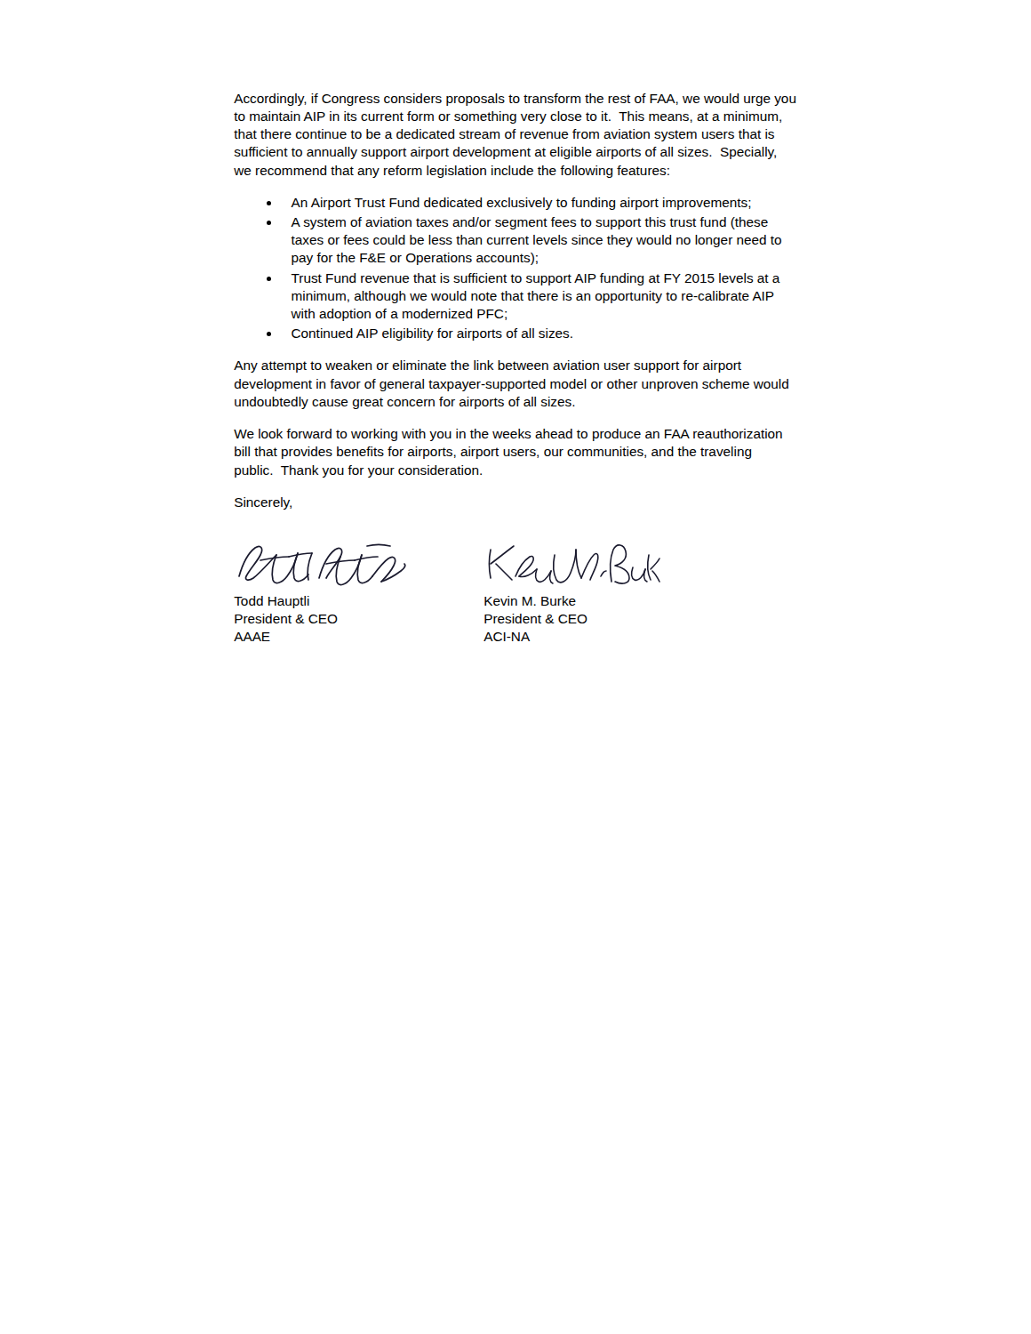Accordingly, if Congress considers proposals to transform the rest of FAA, we would urge you to maintain AIP in its current form or something very close to it. This means, at a minimum, that there continue to be a dedicated stream of revenue from aviation system users that is sufficient to annually support airport development at eligible airports of all sizes. Specially, we recommend that any reform legislation include the following features:
An Airport Trust Fund dedicated exclusively to funding airport improvements;
A system of aviation taxes and/or segment fees to support this trust fund (these taxes or fees could be less than current levels since they would no longer need to pay for the F&E or Operations accounts);
Trust Fund revenue that is sufficient to support AIP funding at FY 2015 levels at a minimum, although we would note that there is an opportunity to re-calibrate AIP with adoption of a modernized PFC;
Continued AIP eligibility for airports of all sizes.
Any attempt to weaken or eliminate the link between aviation user support for airport development in favor of general taxpayer-supported model or other unproven scheme would undoubtedly cause great concern for airports of all sizes.
We look forward to working with you in the weeks ahead to produce an FAA reauthorization bill that provides benefits for airports, airport users, our communities, and the traveling public. Thank you for your consideration.
Sincerely,
| Todd Hauptli President & CEO AAAE | Kevin M. Burke President & CEO ACI-NA |